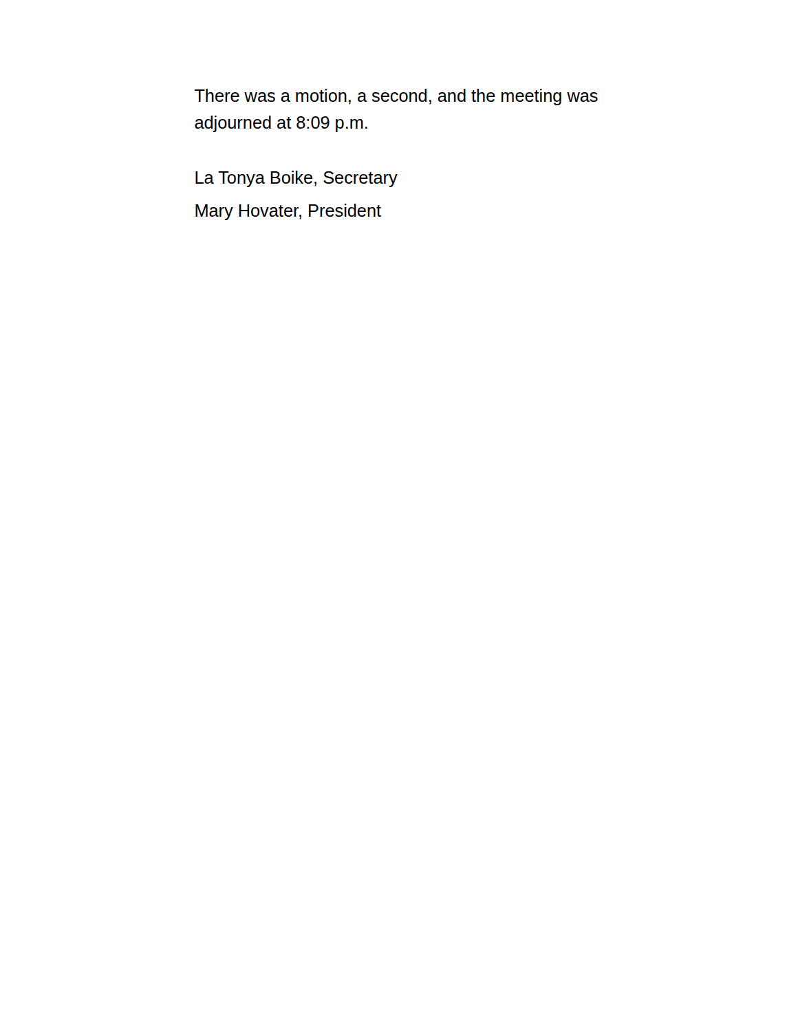There was a motion, a second, and the meeting was adjourned at 8:09 p.m.
La Tonya Boike, Secretary
Mary Hovater, President